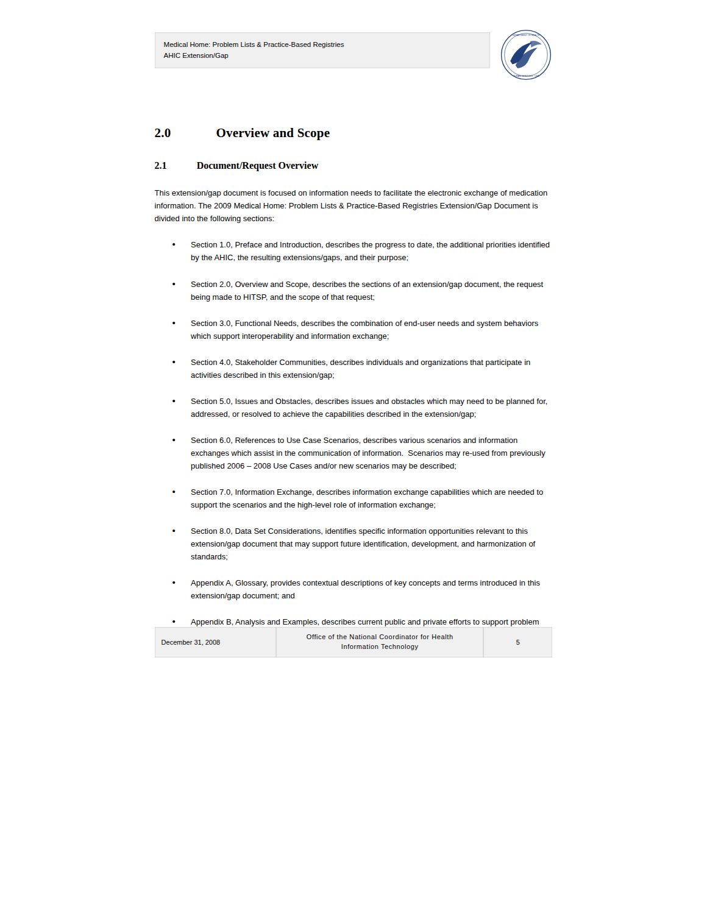Medical Home: Problem Lists & Practice-Based Registries AHIC Extension/Gap
DEPARTMENT OF HEALTH HUMAN SERVICES · USA
2.0 Overview and Scope
2.1 Document/Request Overview
This extension/gap document is focused on information needs to facilitate the electronic exchange of medication information. The 2009 Medical Home: Problem Lists & Practice-Based Registries Extension/Gap Document is divided into the following sections:
Section 1.0, Preface and Introduction, describes the progress to date, the additional priorities identified by the AHIC, the resulting extensions/gaps, and their purpose;
Section 2.0, Overview and Scope, describes the sections of an extension/gap document, the request being made to HITSP, and the scope of that request;
Section 3.0, Functional Needs, describes the combination of end-user needs and system behaviors which support interoperability and information exchange;
Section 4.0, Stakeholder Communities, describes individuals and organizations that participate in activities described in this extension/gap;
Section 5.0, Issues and Obstacles, describes issues and obstacles which may need to be planned for, addressed, or resolved to achieve the capabilities described in the extension/gap;
Section 6.0, References to Use Case Scenarios, describes various scenarios and information exchanges which assist in the communication of information. Scenarios may re-used from previously published 2006 – 2008 Use Cases and/or new scenarios may be described;
Section 7.0, Information Exchange, describes information exchange capabilities which are needed to support the scenarios and the high-level role of information exchange;
Section 8.0, Data Set Considerations, identifies specific information opportunities relevant to this extension/gap document that may support future identification, development, and harmonization of standards;
Appendix A, Glossary, provides contextual descriptions of key concepts and terms introduced in this extension/gap document; and
Appendix B, Analysis and Examples, describes current public and private efforts to support problem lists and practice-based registries.
December 31, 2008
Office of the National Coordinator for Health
Information Technology
5